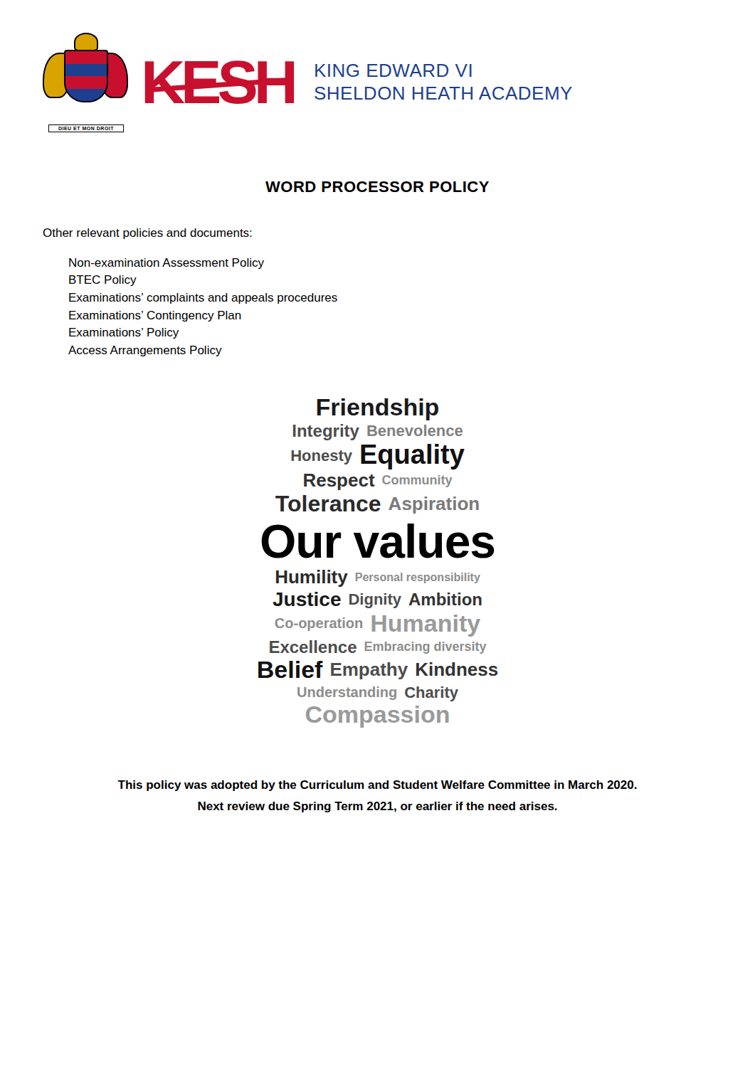DIEU ET MON DROIT
KESH
KING EDWARD VI
SHELDON HEATH ACADEMY
WORD PROCESSOR POLICY
Other relevant policies and documents:
Non-examination Assessment Policy
BTEC Policy
Examinations’ complaints and appeals procedures
Examinations’ Contingency Plan
Examinations’ Policy
Access Arrangements Policy
Friendship
Integrity Benevolence
Honesty Equality
Respect Community
Tolerance Aspiration
Our values
Humility Personal responsibility
Justice Dignity Ambition
Co-operation Humanity
Excellence Embracing diversity
Belief Empathy Kindness
Understanding Charity
Compassion
This policy was adopted by the Curriculum and Student Welfare Committee in March 2020.
Next review due Spring Term 2021, or earlier if the need arises.